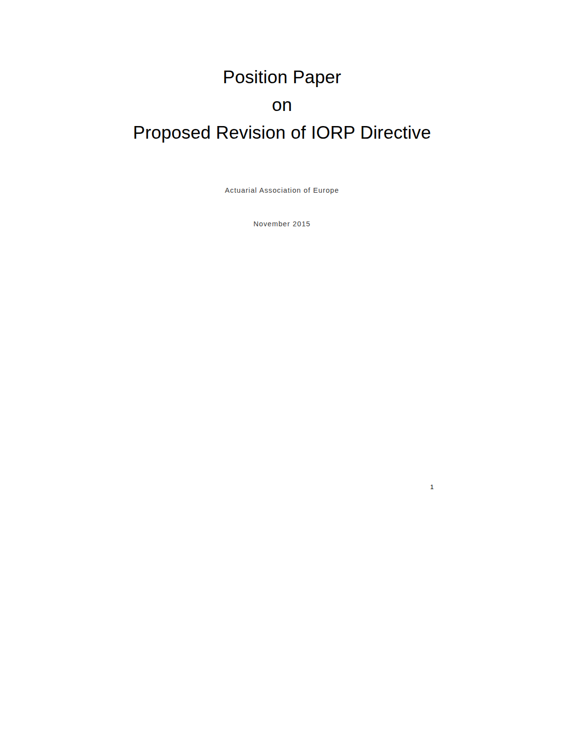Position Paper on Proposed Revision of IORP Directive
Actuarial Association of Europe
November 2015
1